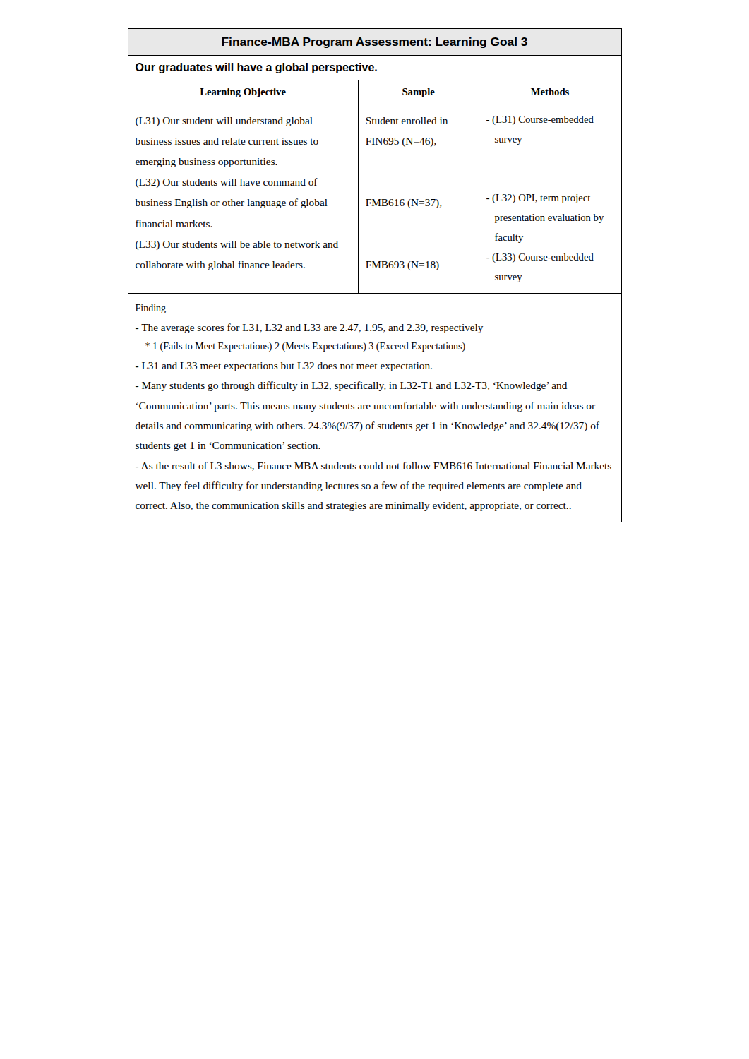| Finance-MBA Program Assessment: Learning Goal 3 |
| Our graduates will have a global perspective. |
| Learning Objective | Sample | Methods |
| (L31) Our student will understand global business issues and relate current issues to emerging business opportunities. (L32) Our students will have command of business English or other language of global financial markets. (L33) Our students will be able to network and collaborate with global finance leaders. | Student enrolled in FIN695 (N=46), FMB616 (N=37), FMB693 (N=18) | - (L31) Course-embedded survey - (L32) OPI, term project presentation evaluation by faculty - (L33) Course-embedded survey |
| Finding - The average scores for L31, L32 and L33 are 2.47, 1.95, and 2.39, respectively * 1 (Fails to Meet Expectations) 2 (Meets Expectations) 3 (Exceed Expectations) - L31 and L33 meet expectations but L32 does not meet expectation. - Many students go through difficulty in L32, specifically, in L32-T1 and L32-T3, ‘Knowledge’ and ‘Communication’ parts. This means many students are uncomfortable with understanding of main ideas or details and communicating with others. 24.3%(9/37) of students get 1 in ‘Knowledge’ and 32.4%(12/37) of students get 1 in ‘Communication’ section. - As the result of L3 shows, Finance MBA students could not follow FMB616 International Financial Markets well. They feel difficulty for understanding lectures so a few of the required elements are complete and correct. Also, the communication skills and strategies are minimally evident, appropriate, or correct.. |